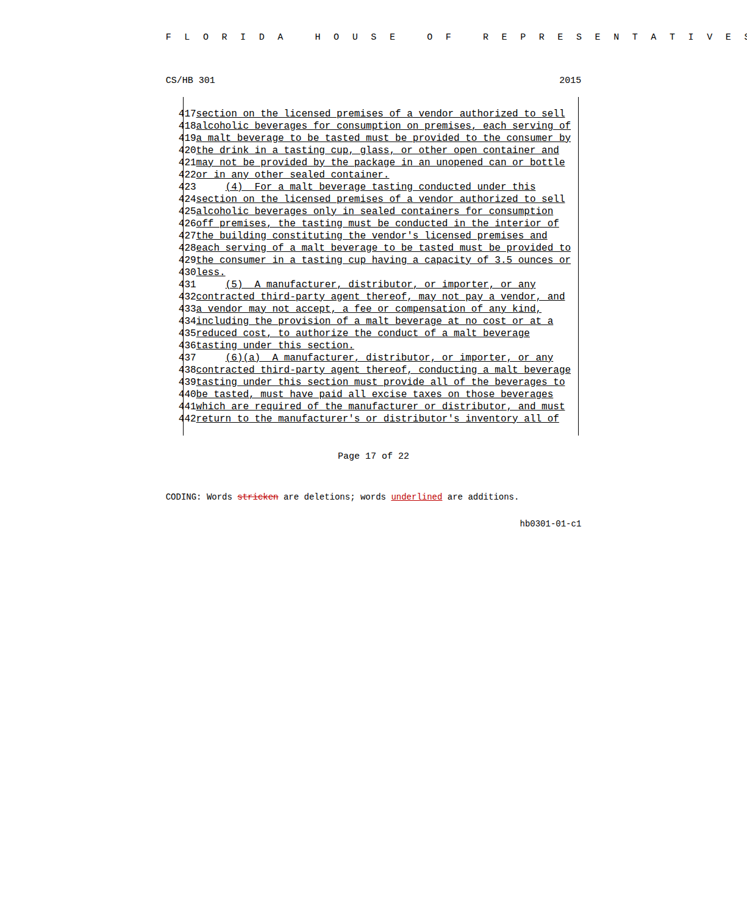F L O R I D A H O U S E O F R E P R E S E N T A T I V E S
CS/HB 301 2015
| 417 | section on the licensed premises of a vendor authorized to sell |
| 418 | alcoholic beverages for consumption on premises, each serving of |
| 419 | a malt beverage to be tasted must be provided to the consumer by |
| 420 | the drink in a tasting cup, glass, or other open container and |
| 421 | may not be provided by the package in an unopened can or bottle |
| 422 | or in any other sealed container. |
| 423 | (4) For a malt beverage tasting conducted under this |
| 424 | section on the licensed premises of a vendor authorized to sell |
| 425 | alcoholic beverages only in sealed containers for consumption |
| 426 | off premises, the tasting must be conducted in the interior of |
| 427 | the building constituting the vendor's licensed premises and |
| 428 | each serving of a malt beverage to be tasted must be provided to |
| 429 | the consumer in a tasting cup having a capacity of 3.5 ounces or |
| 430 | less. |
| 431 | (5) A manufacturer, distributor, or importer, or any |
| 432 | contracted third-party agent thereof, may not pay a vendor, and |
| 433 | a vendor may not accept, a fee or compensation of any kind, |
| 434 | including the provision of a malt beverage at no cost or at a |
| 435 | reduced cost, to authorize the conduct of a malt beverage |
| 436 | tasting under this section. |
| 437 | (6)(a) A manufacturer, distributor, or importer, or any |
| 438 | contracted third-party agent thereof, conducting a malt beverage |
| 439 | tasting under this section must provide all of the beverages to |
| 440 | be tasted, must have paid all excise taxes on those beverages |
| 441 | which are required of the manufacturer or distributor, and must |
| 442 | return to the manufacturer's or distributor's inventory all of |
Page 17 of 22
CODING: Words stricken are deletions; words underlined are additions.
hb0301-01-c1